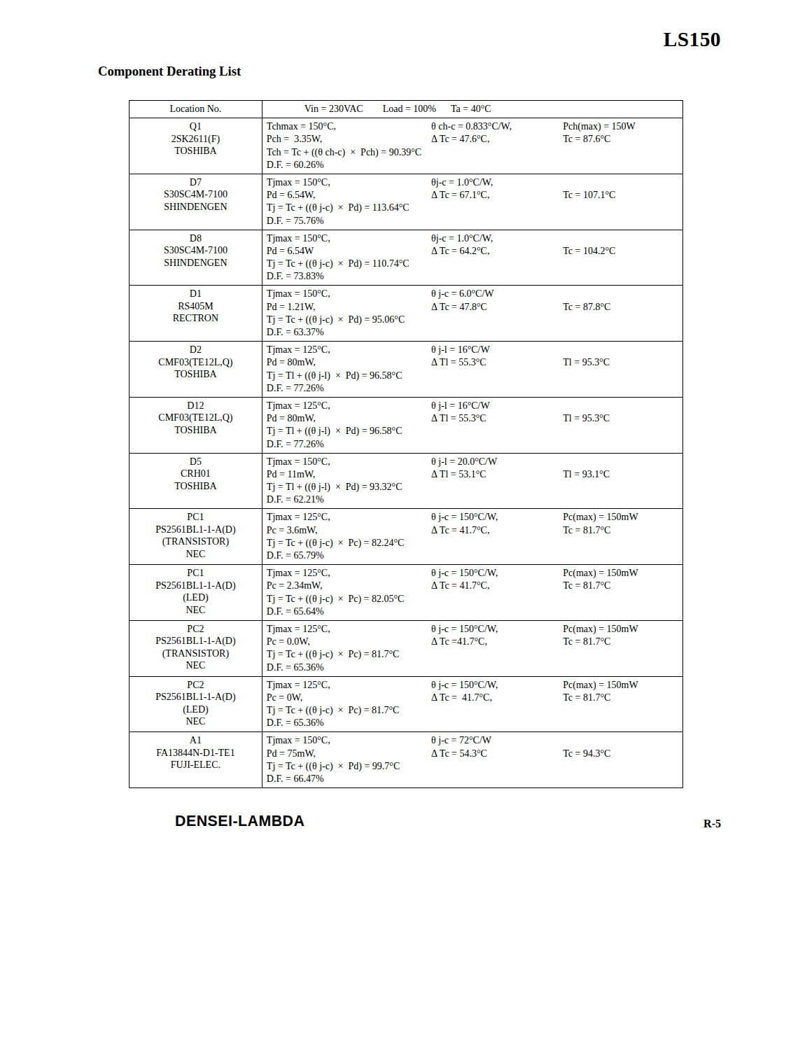LS150
Component Derating List
| Location No. | Vin = 230VAC Load = 100% Ta = 40°C |
| Q1 2SK2611(F) TOSHIBA | Tchmax = 150°C, θ ch-c = 0.833°C/W, Pch(max) = 150W Pch = 3.35W, Δ Tc = 47.6°C, Tc = 87.6°C Tch = Tc + ((θ ch-c) × Pch) = 90.39°C D.F. = 60.26% |
| D7 S30SC4M-7100 SHINDENGEN | Tjmax = 150°C, θj-c = 1.0°C/W, Pd = 6.54W, Δ Tc = 67.1°C, Tc = 107.1°C Tj = Tc + ((θ j-c) × Pd) = 113.64°C D.F. = 75.76% |
| D8 S30SC4M-7100 SHINDENGEN | Tjmax = 150°C, θj-c = 1.0°C/W, Pd = 6.54W Δ Tc = 64.2°C, Tc = 104.2°C Tj = Tc + ((θ j-c) × Pd) = 110.74°C D.F. = 73.83% |
| D1 RS405M RECTRON | Tjmax = 150°C, θ j-c = 6.0°C/W Pd = 1.21W, Δ Tc = 47.8°C Tc = 87.8°C Tj = Tc + ((θ j-c) × Pd) = 95.06°C D.F. = 63.37% |
| D2 CMF03(TE12L,Q) TOSHIBA | Tjmax = 125°C, θ j-l = 16°C/W Pd = 80mW, Δ Tl = 55.3°C Tl = 95.3°C Tj = Tl + ((θ j-l) × Pd) = 96.58°C D.F. = 77.26% |
| D12 CMF03(TE12L,Q) TOSHIBA | Tjmax = 125°C, θ j-l = 16°C/W Pd = 80mW, Δ Tl = 55.3°C Tl = 95.3°C Tj = Tl + ((θ j-l) × Pd) = 96.58°C D.F. = 77.26% |
| D5 CRH01 TOSHIBA | Tjmax = 150°C, θ j-l = 20.0°C/W Pd = 11mW, Δ Tl = 53.1°C Tl = 93.1°C Tj = Tl + ((θ j-l) × Pd) = 93.32°C D.F. = 62.21% |
| PC1 PS2561BL1-1-A(D) (TRANSISTOR) NEC | Tjmax = 125°C, θ j-c = 150°C/W, Pc(max) = 150mW Pc = 3.6mW, Δ Tc = 41.7°C, Tc = 81.7°C Tj = Tc + ((θ j-c) × Pc) = 82.24°C D.F. = 65.79% |
| PC1 PS2561BL1-1-A(D) (LED) NEC | Tjmax = 125°C, θ j-c = 150°C/W, Pc(max) = 150mW Pc = 2.34mW, Δ Tc = 41.7°C, Tc = 81.7°C Tj = Tc + ((θ j-c) × Pc) = 82.05°C D.F. = 65.64% |
| PC2 PS2561BL1-1-A(D) (TRANSISTOR) NEC | Tjmax = 125°C, θ j-c = 150°C/W, Pc(max) = 150mW Pc = 0.0W, Δ Tc =41.7°C, Tc = 81.7°C Tj = Tc + ((θ j-c) × Pc) = 81.7°C D.F. = 65.36% |
| PC2 PS2561BL1-1-A(D) (LED) NEC | Tjmax = 125°C, θ j-c = 150°C/W, Pc(max) = 150mW Pc = 0W, Δ Tc = 41.7°C, Tc = 81.7°C Tj = Tc + ((θ j-c) × Pc) = 81.7°C D.F. = 65.36% |
| A1 FA13844N-D1-TE1 FUJI-ELEC. | Tjmax = 150°C, θ j-c = 72°C/W Pd = 75mW, Δ Tc = 54.3°C Tc = 94.3°C Tj = Tc + ((θ j-c) × Pd) = 99.7°C D.F. = 66.47% |
DENSEI-LAMBDA
R-5